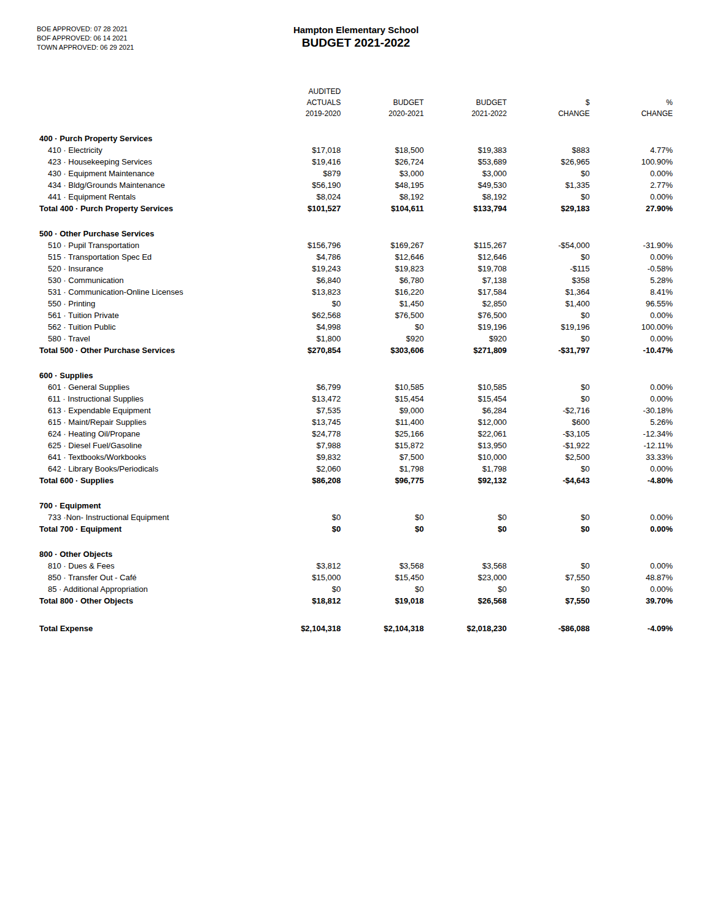BOE APPROVED: 07 28 2021
BOF APPROVED: 06 14 2021
TOWN APPROVED: 06 29 2021
Hampton Elementary School
BUDGET 2021-2022
| | AUDITED | | | | |
| --- | --- | --- | --- | --- | --- |
| | ACTUALS | BUDGET | BUDGET | $ | % |
| | 2019-2020 | 2020-2021 | 2021-2022 | CHANGE | CHANGE |
| 400 · Purch Property Services | |
| 410 · Electricity | $17,018 | $18,500 | $19,383 | $883 | 4.77% |
| 423 · Housekeeping Services | $19,416 | $26,724 | $53,689 | $26,965 | 100.90% |
| 430 · Equipment Maintenance | $879 | $3,000 | $3,000 | $0 | 0.00% |
| 434 · Bldg/Grounds Maintenance | $56,190 | $48,195 | $49,530 | $1,335 | 2.77% |
| 441 · Equipment Rentals | $8,024 | $8,192 | $8,192 | $0 | 0.00% |
| Total 400 · Purch Property Services | $101,527 | $104,611 | $133,794 | $29,183 | 27.90% |
| 500 · Other Purchase Services | |
| 510 · Pupil Transportation | $156,796 | $169,267 | $115,267 | -$54,000 | -31.90% |
| 515 · Transportation Spec Ed | $4,786 | $12,646 | $12,646 | $0 | 0.00% |
| 520 · Insurance | $19,243 | $19,823 | $19,708 | -$115 | -0.58% |
| 530 · Communication | $6,840 | $6,780 | $7,138 | $358 | 5.28% |
| 531 · Communication-Online Licenses | $13,823 | $16,220 | $17,584 | $1,364 | 8.41% |
| 550 · Printing | $0 | $1,450 | $2,850 | $1,400 | 96.55% |
| 561 · Tuition Private | $62,568 | $76,500 | $76,500 | $0 | 0.00% |
| 562 · Tuition Public | $4,998 | $0 | $19,196 | $19,196 | 100.00% |
| 580 · Travel | $1,800 | $920 | $920 | $0 | 0.00% |
| Total 500 · Other Purchase Services | $270,854 | $303,606 | $271,809 | -$31,797 | -10.47% |
| 600 · Supplies | |
| 601 · General Supplies | $6,799 | $10,585 | $10,585 | $0 | 0.00% |
| 611 · Instructional Supplies | $13,472 | $15,454 | $15,454 | $0 | 0.00% |
| 613 · Expendable Equipment | $7,535 | $9,000 | $6,284 | -$2,716 | -30.18% |
| 615 · Maint/Repair Supplies | $13,745 | $11,400 | $12,000 | $600 | 5.26% |
| 624 · Heating Oil/Propane | $24,778 | $25,166 | $22,061 | -$3,105 | -12.34% |
| 625 · Diesel Fuel/Gasoline | $7,988 | $15,872 | $13,950 | -$1,922 | -12.11% |
| 641 · Textbooks/Workbooks | $9,832 | $7,500 | $10,000 | $2,500 | 33.33% |
| 642 · Library Books/Periodicals | $2,060 | $1,798 | $1,798 | $0 | 0.00% |
| Total 600 · Supplies | $86,208 | $96,775 | $92,132 | -$4,643 | -4.80% |
| 700 · Equipment | |
| 733 ·Non- Instructional Equipment | $0 | $0 | $0 | $0 | 0.00% |
| Total 700 · Equipment | $0 | $0 | $0 | $0 | 0.00% |
| 800 · Other Objects | |
| 810 · Dues & Fees | $3,812 | $3,568 | $3,568 | $0 | 0.00% |
| 850 · Transfer Out - Café | $15,000 | $15,450 | $23,000 | $7,550 | 48.87% |
| 85 · Additional Appropriation | $0 | $0 | $0 | $0 | 0.00% |
| Total 800 · Other Objects | $18,812 | $19,018 | $26,568 | $7,550 | 39.70% |
| Total Expense | $2,104,318 | $2,104,318 | $2,018,230 | -$86,088 | -4.09% |